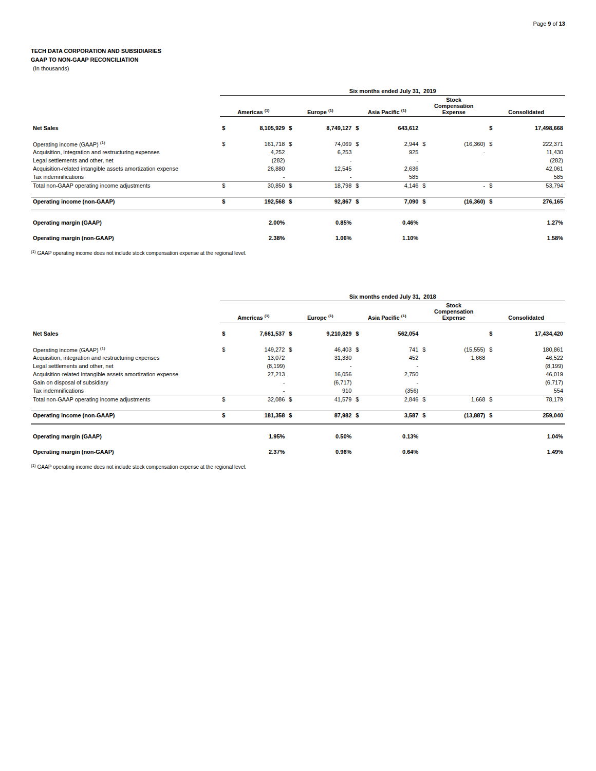Page 9 of 13
TECH DATA CORPORATION AND SUBSIDIARIES
GAAP TO NON-GAAP RECONCILIATION
(In thousands)
| | Six months ended July 31, 2019 |
| | Americas (1) | Europe (1) | Asia Pacific (1) | Stock Compensation Expense | Consolidated |
| Net Sales | $ | 8,105,929 | $ | 8,749,127 | $ | 643,612 | | | $ | 17,498,668 |
| Operating income (GAAP) (1) | $ | 161,718 | $ | 74,069 | $ | 2,944 | $ | (16,360) | $ | 222,371 |
| Acquisition, integration and restructuring expenses | | 4,252 | | 6,253 | | 925 | | - | | 11,430 |
| Legal settlements and other, net | | (282) | | - | | - | | | | (282) |
| Acquisition-related intangible assets amortization expense | | 26,880 | | 12,545 | | 2,636 | | | | 42,061 |
| Tax indemnifications | | - | | - | | 585 | | | | 585 |
| Total non-GAAP operating income adjustments | $ | 30,850 | $ | 18,798 | $ | 4,146 | $ | - | $ | 53,794 |
| Operating income (non-GAAP) | $ | 192,568 | $ | 92,867 | $ | 7,090 | $ | (16,360) | $ | 276,165 |
| Operating margin (GAAP) | | 2.00% | | 0.85% | | 0.46% | | | | 1.27% |
| Operating margin (non-GAAP) | | 2.38% | | 1.06% | | 1.10% | | | | 1.58% |
(1) GAAP operating income does not include stock compensation expense at the regional level.
| | Six months ended July 31, 2018 |
| | Americas (1) | Europe (1) | Asia Pacific (1) | Stock Compensation Expense | Consolidated |
| Net Sales | $ | 7,661,537 | $ | 9,210,829 | $ | 562,054 | | | $ | 17,434,420 |
| Operating income (GAAP) (1) | $ | 149,272 | $ | 46,403 | $ | 741 | $ | (15,555) | $ | 180,861 |
| Acquisition, integration and restructuring expenses | | 13,072 | | 31,330 | | 452 | | 1,668 | | 46,522 |
| Legal settlements and other, net | | (8,199) | | - | | - | | | | (8,199) |
| Acquisition-related intangible assets amortization expense | | 27,213 | | 16,056 | | 2,750 | | | | 46,019 |
| Gain on disposal of subsidiary | | - | | (6,717) | | - | | | | (6,717) |
| Tax indemnifications | | - | | 910 | | (356) | | | | 554 |
| Total non-GAAP operating income adjustments | $ | 32,086 | $ | 41,579 | $ | 2,846 | $ | 1,668 | $ | 78,179 |
| Operating income (non-GAAP) | $ | 181,358 | $ | 87,982 | $ | 3,587 | $ | (13,887) | $ | 259,040 |
| Operating margin (GAAP) | | 1.95% | | 0.50% | | 0.13% | | | | 1.04% |
| Operating margin (non-GAAP) | | 2.37% | | 0.96% | | 0.64% | | | | 1.49% |
(1) GAAP operating income does not include stock compensation expense at the regional level.